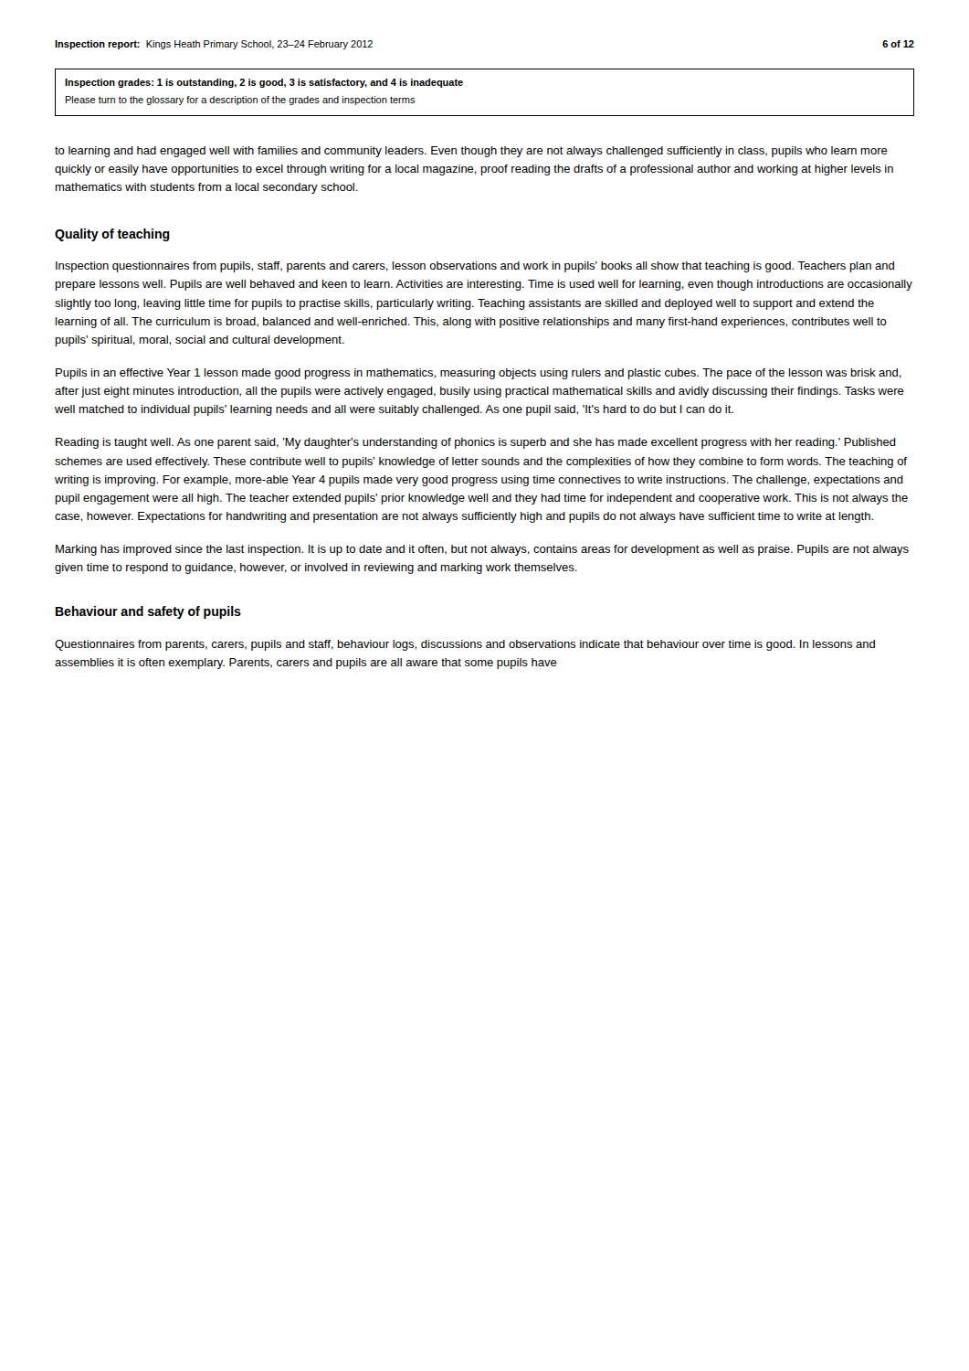Inspection report: Kings Heath Primary School, 23–24 February 2012
6 of 12
Inspection grades: 1 is outstanding, 2 is good, 3 is satisfactory, and 4 is inadequate
Please turn to the glossary for a description of the grades and inspection terms
to learning and had engaged well with families and community leaders. Even though they are not always challenged sufficiently in class, pupils who learn more quickly or easily have opportunities to excel through writing for a local magazine, proof reading the drafts of a professional author and working at higher levels in mathematics with students from a local secondary school.
Quality of teaching
Inspection questionnaires from pupils, staff, parents and carers, lesson observations and work in pupils' books all show that teaching is good. Teachers plan and prepare lessons well. Pupils are well behaved and keen to learn. Activities are interesting. Time is used well for learning, even though introductions are occasionally slightly too long, leaving little time for pupils to practise skills, particularly writing. Teaching assistants are skilled and deployed well to support and extend the learning of all. The curriculum is broad, balanced and well-enriched. This, along with positive relationships and many first-hand experiences, contributes well to pupils' spiritual, moral, social and cultural development.
Pupils in an effective Year 1 lesson made good progress in mathematics, measuring objects using rulers and plastic cubes. The pace of the lesson was brisk and, after just eight minutes introduction, all the pupils were actively engaged, busily using practical mathematical skills and avidly discussing their findings. Tasks were well matched to individual pupils' learning needs and all were suitably challenged. As one pupil said, 'It's hard to do but I can do it.
Reading is taught well. As one parent said, 'My daughter's understanding of phonics is superb and she has made excellent progress with her reading.' Published schemes are used effectively. These contribute well to pupils' knowledge of letter sounds and the complexities of how they combine to form words. The teaching of writing is improving. For example, more-able Year 4 pupils made very good progress using time connectives to write instructions. The challenge, expectations and pupil engagement were all high. The teacher extended pupils' prior knowledge well and they had time for independent and cooperative work. This is not always the case, however. Expectations for handwriting and presentation are not always sufficiently high and pupils do not always have sufficient time to write at length.
Marking has improved since the last inspection. It is up to date and it often, but not always, contains areas for development as well as praise. Pupils are not always given time to respond to guidance, however, or involved in reviewing and marking work themselves.
Behaviour and safety of pupils
Questionnaires from parents, carers, pupils and staff, behaviour logs, discussions and observations indicate that behaviour over time is good. In lessons and assemblies it is often exemplary. Parents, carers and pupils are all aware that some pupils have